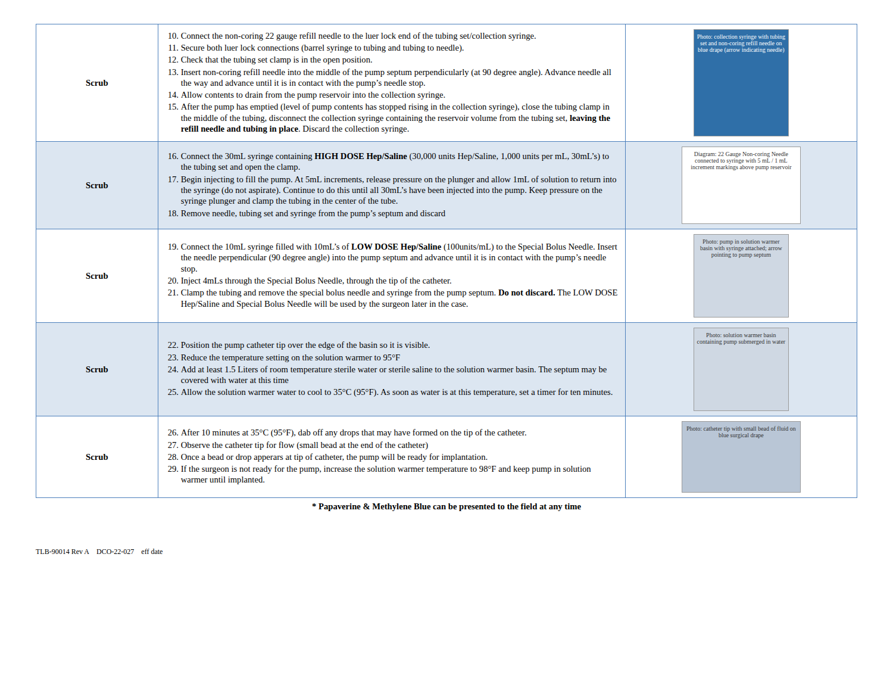| Scrub | Connect the non-coring 22 gauge refill needle to the luer lock end of the tubing set/collection syringe. Secure both luer lock connections (barrel syringe to tubing and tubing to needle). Check that the tubing set clamp is in the open position. Insert non-coring refill needle into the middle of the pump septum perpendicularly (at 90 degree angle). Advance needle all the way and advance until it is in contact with the pump’s needle stop. Allow contents to drain from the pump reservoir into the collection syringe. After the pump has emptied (level of pump contents has stopped rising in the collection syringe), close the tubing clamp in the middle of the tubing, disconnect the collection syringe containing the reservoir volume from the tubing set, leaving the refill needle and tubing in place . Discard the collection syringe. | Photo: collection syringe with tubing set and non-coring refill needle on blue drape (arrow indicating needle) |
| Scrub | Connect the 30mL syringe containing HIGH DOSE Hep/Saline (30,000 units Hep/Saline, 1,000 units per mL, 30mL’s) to the tubing set and open the clamp. Begin injecting to fill the pump. At 5mL increments, release pressure on the plunger and allow 1mL of solution to return into the syringe (do not aspirate). Continue to do this until all 30mL’s have been injected into the pump. Keep pressure on the syringe plunger and clamp the tubing in the center of the tube. Remove needle, tubing set and syringe from the pump’s septum and discard | Diagram: 22 Gauge Non-coring Needle connected to syringe with 5 mL / 1 mL increment markings above pump reservoir |
| Scrub | Connect the 10mL syringe filled with 10mL’s of LOW DOSE Hep/Saline (100units/mL) to the Special Bolus Needle. Insert the needle perpendicular (90 degree angle) into the pump septum and advance until it is in contact with the pump’s needle stop. Inject 4mLs through the Special Bolus Needle, through the tip of the catheter. Clamp the tubing and remove the special bolus needle and syringe from the pump septum. Do not discard. The LOW DOSE Hep/Saline and Special Bolus Needle will be used by the surgeon later in the case. | Photo: pump in solution warmer basin with syringe attached; arrow pointing to pump septum |
| Scrub | Position the pump catheter tip over the edge of the basin so it is visible. Reduce the temperature setting on the solution warmer to 95°F Add at least 1.5 Liters of room temperature sterile water or sterile saline to the solution warmer basin. The septum may be covered with water at this time Allow the solution warmer water to cool to 35°C (95°F). As soon as water is at this temperature, set a timer for ten minutes. | Photo: solution warmer basin containing pump submerged in water |
| Scrub | After 10 minutes at 35°C (95°F), dab off any drops that may have formed on the tip of the catheter. Observe the catheter tip for flow (small bead at the end of the catheter) Once a bead or drop apperars at tip of catheter, the pump will be ready for implantation. If the surgeon is not ready for the pump, increase the solution warmer temperature to 98°F and keep pump in solution warmer until implanted. | Photo: catheter tip with small bead of fluid on blue surgical drape |
* Papaverine & Methylene Blue can be presented to the field at any time
TLB-90014 Rev A DCO-22-027 eff date